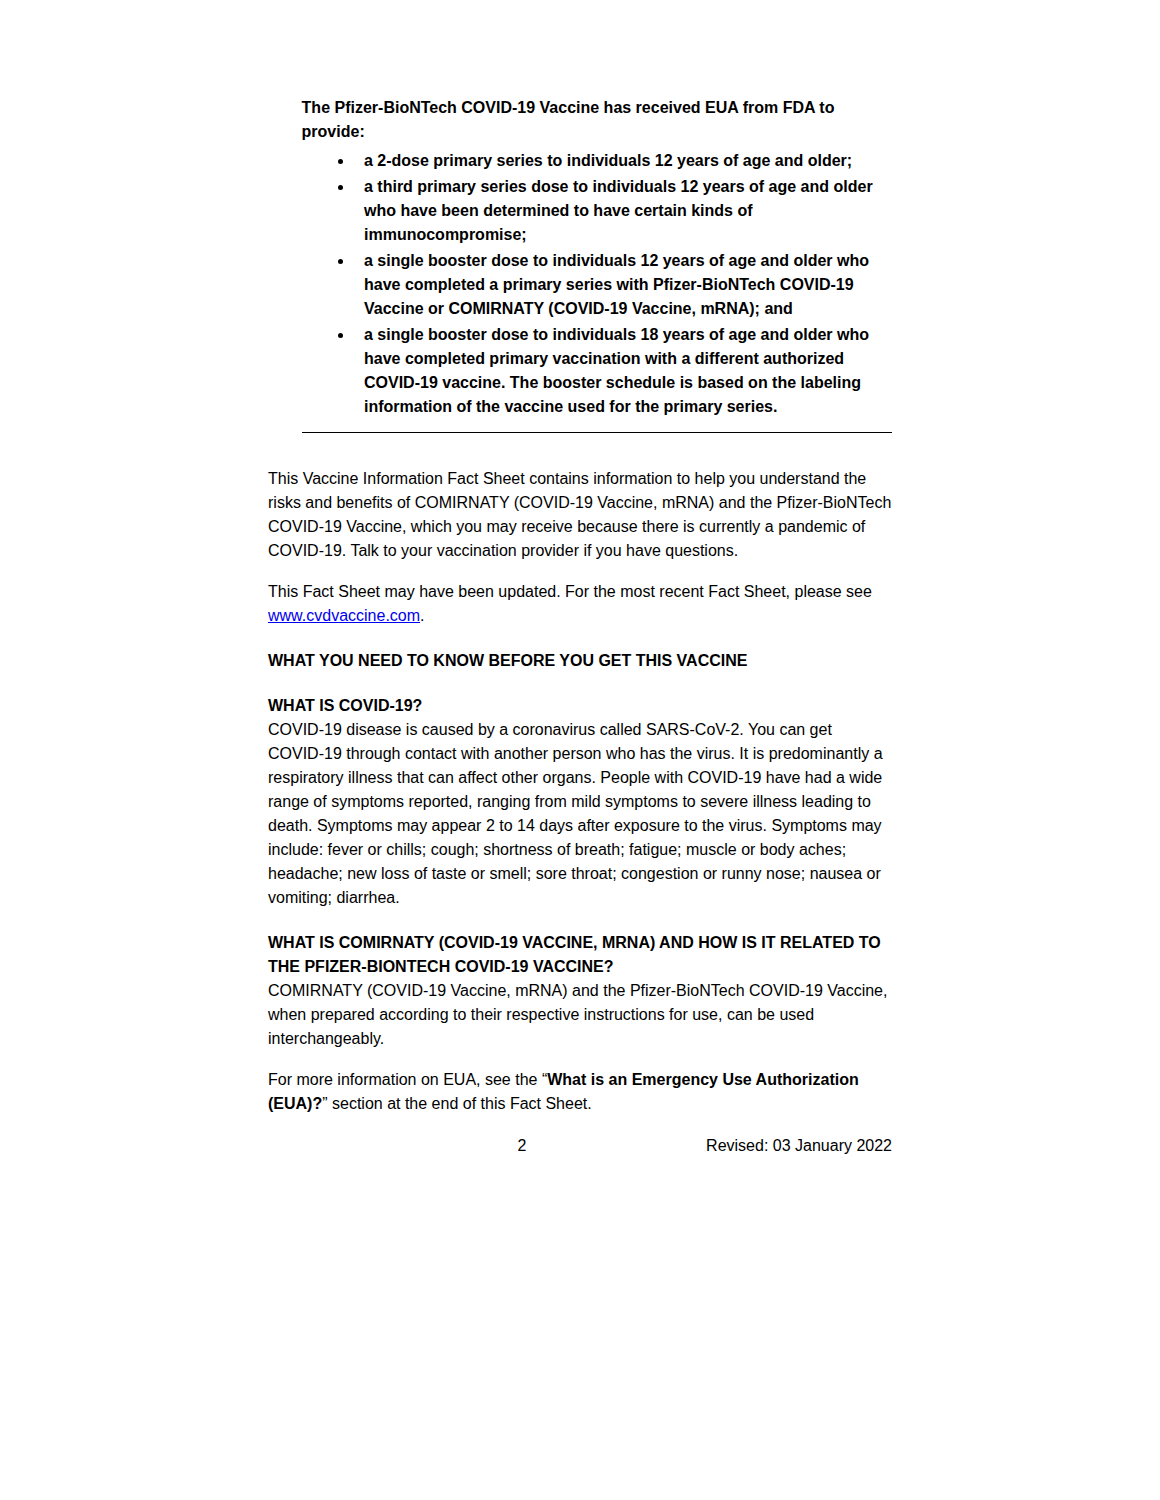The Pfizer-BioNTech COVID-19 Vaccine has received EUA from FDA to provide:
a 2-dose primary series to individuals 12 years of age and older;
a third primary series dose to individuals 12 years of age and older who have been determined to have certain kinds of immunocompromise;
a single booster dose to individuals 12 years of age and older who have completed a primary series with Pfizer-BioNTech COVID-19 Vaccine or COMIRNATY (COVID-19 Vaccine, mRNA); and
a single booster dose to individuals 18 years of age and older who have completed primary vaccination with a different authorized COVID-19 vaccine. The booster schedule is based on the labeling information of the vaccine used for the primary series.
This Vaccine Information Fact Sheet contains information to help you understand the risks and benefits of COMIRNATY (COVID-19 Vaccine, mRNA) and the Pfizer-BioNTech COVID-19 Vaccine, which you may receive because there is currently a pandemic of COVID-19. Talk to your vaccination provider if you have questions.
This Fact Sheet may have been updated. For the most recent Fact Sheet, please see www.cvdvaccine.com.
What you need to know before you get this vaccine
What is COVID-19?
COVID-19 disease is caused by a coronavirus called SARS-CoV-2. You can get COVID-19 through contact with another person who has the virus. It is predominantly a respiratory illness that can affect other organs. People with COVID-19 have had a wide range of symptoms reported, ranging from mild symptoms to severe illness leading to death. Symptoms may appear 2 to 14 days after exposure to the virus. Symptoms may include: fever or chills; cough; shortness of breath; fatigue; muscle or body aches; headache; new loss of taste or smell; sore throat; congestion or runny nose; nausea or vomiting; diarrhea.
What is COMIRNATY (COVID-19 Vaccine, mRNA) and how is it related to the Pfizer-BioNTech COVID-19 Vaccine?
COMIRNATY (COVID-19 Vaccine, mRNA) and the Pfizer-BioNTech COVID-19 Vaccine, when prepared according to their respective instructions for use, can be used interchangeably.
For more information on EUA, see the “What is an Emergency Use Authorization (EUA)?” section at the end of this Fact Sheet.
2 Revised: 03 January 2022